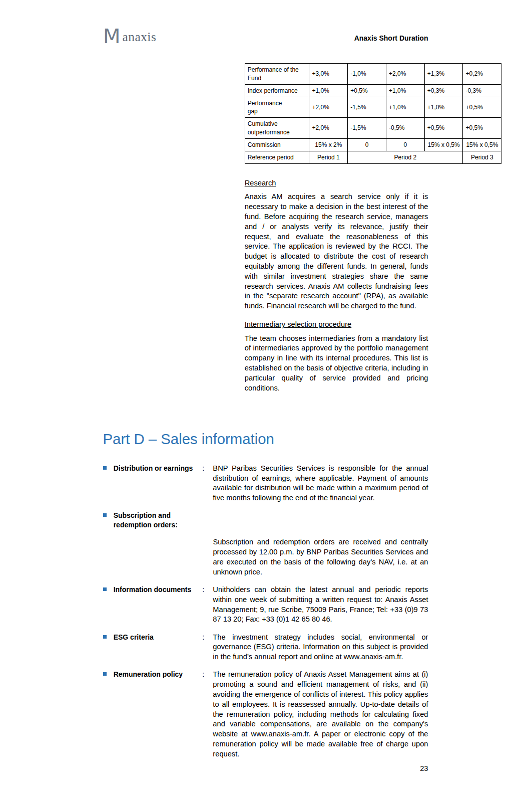Ⅿ anaxis
Anaxis Short Duration
| Performance of the Fund | +3,0% | -1,0% | +2,0% | +1,3% | +0,2% |
| Index performance | +1,0% | +0,5% | +1,0% | +0,3% | -0,3% |
| Performance gap | +2,0% | -1,5% | +1,0% | +1,0% | +0,5% |
| Cumulative outperformance | +2,0% | -1,5% | -0,5% | +0,5% | +0,5% |
| Commission | 15% x 2% | 0 | 0 | 15% x 0,5% | 15% x 0,5% |
| Reference period | Period 1 | Period 2 | Period 3 |
Research
Anaxis AM acquires a search service only if it is necessary to make a decision in the best interest of the fund. Before acquiring the research service, managers and / or analysts verify its relevance, justify their request, and evaluate the reasonableness of this service. The application is reviewed by the RCCI. The budget is allocated to distribute the cost of research equitably among the different funds. In general, funds with similar investment strategies share the same research services. Anaxis AM collects fundraising fees in the "separate research account" (RPA), as available funds. Financial research will be charged to the fund.
Intermediary selection procedure
The team chooses intermediaries from a mandatory list of intermediaries approved by the portfolio management company in line with its internal procedures. This list is established on the basis of objective criteria, including in particular quality of service provided and pricing conditions.
Part D – Sales information
Distribution or earnings
:
BNP Paribas Securities Services is responsible for the annual distribution of earnings, where applicable. Payment of amounts available for distribution will be made within a maximum period of five months following the end of the financial year.
Subscription and redemption orders:
Subscription and redemption orders are received and centrally processed by 12.00 p.m. by BNP Paribas Securities Services and are executed on the basis of the following day’s NAV, i.e. at an unknown price.
Information documents
:
Unitholders can obtain the latest annual and periodic reports within one week of submitting a written request to: Anaxis Asset Management; 9, rue Scribe, 75009 Paris, France; Tel: +33 (0)9 73 87 13 20; Fax: +33 (0)1 42 65 80 46.
ESG criteria
:
The investment strategy includes social, environmental or governance (ESG) criteria. Information on this subject is provided in the fund’s annual report and online at www.anaxis-am.fr.
Remuneration policy
:
The remuneration policy of Anaxis Asset Management aims at (i) promoting a sound and efficient management of risks, and (ii) avoiding the emergence of conflicts of interest. This policy applies to all employees. It is reassessed annually. Up-to-date details of the remuneration policy, including methods for calculating fixed and variable compensations, are available on the company's website at www.anaxis-am.fr. A paper or electronic copy of the remuneration policy will be made available free of charge upon request.
23